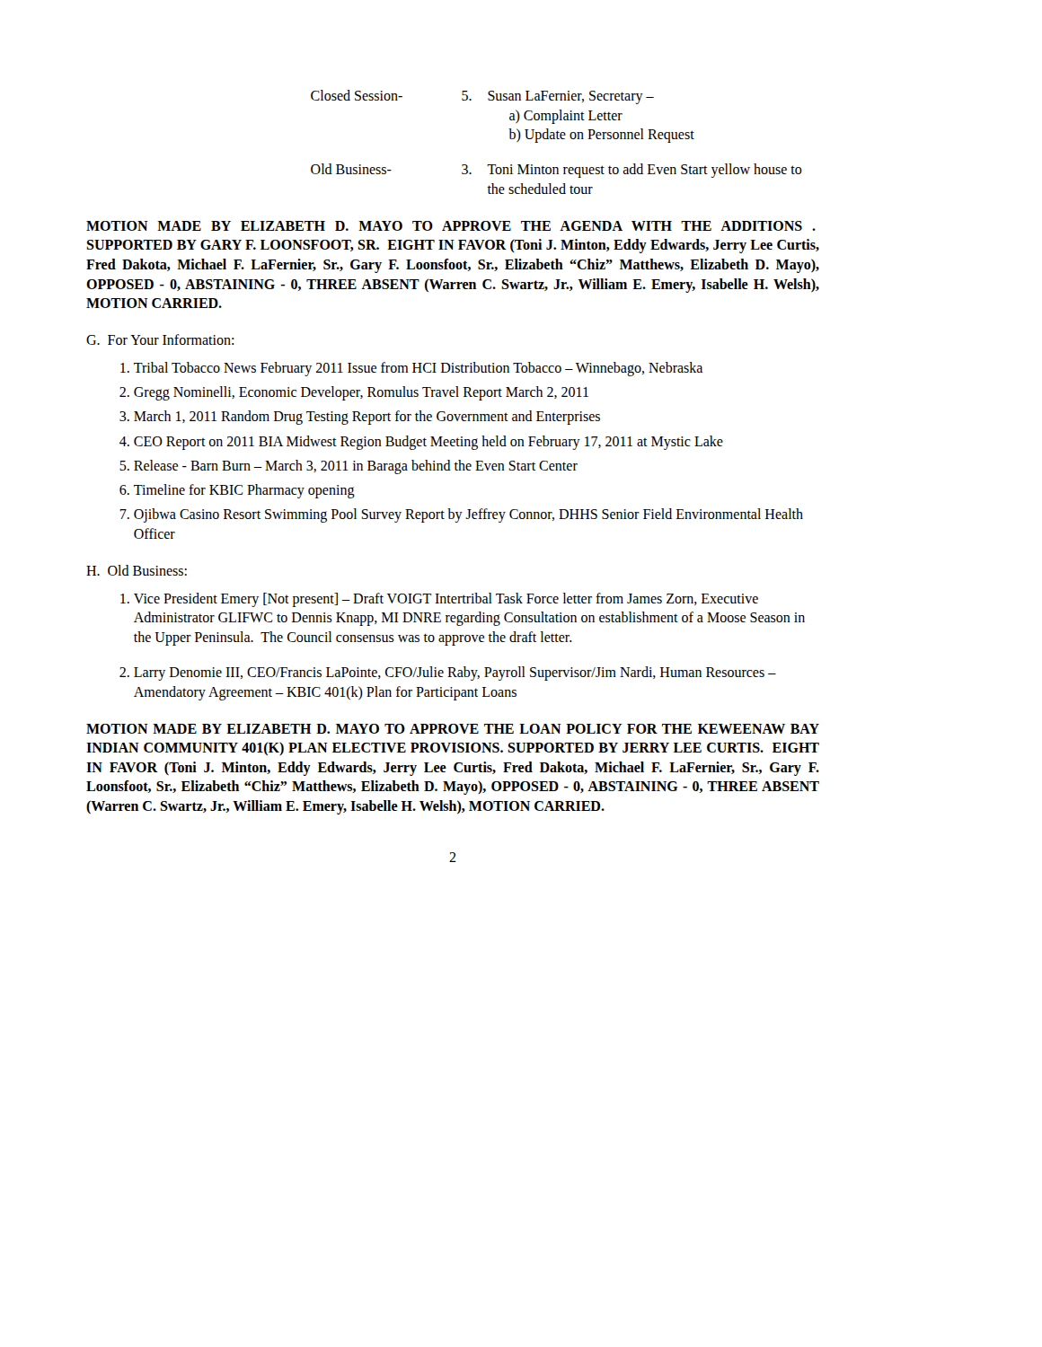Closed Session-
5.
Susan LaFernier, Secretary –
a) Complaint Letter
b) Update on Personnel Request
Old Business-
3.
Toni Minton request to add Even Start yellow house to the scheduled tour
MOTION MADE BY ELIZABETH D. MAYO TO APPROVE THE AGENDA WITH THE ADDITIONS . SUPPORTED BY GARY F. LOONSFOOT, SR. EIGHT IN FAVOR (Toni J. Minton, Eddy Edwards, Jerry Lee Curtis, Fred Dakota, Michael F. LaFernier, Sr., Gary F. Loonsfoot, Sr., Elizabeth “Chiz” Matthews, Elizabeth D. Mayo), OPPOSED - 0, ABSTAINING - 0, THREE ABSENT (Warren C. Swartz, Jr., William E. Emery, Isabelle H. Welsh), MOTION CARRIED.
G. For Your Information:
Tribal Tobacco News February 2011 Issue from HCI Distribution Tobacco – Winnebago, Nebraska
Gregg Nominelli, Economic Developer, Romulus Travel Report March 2, 2011
March 1, 2011 Random Drug Testing Report for the Government and Enterprises
CEO Report on 2011 BIA Midwest Region Budget Meeting held on February 17, 2011 at Mystic Lake
Release - Barn Burn – March 3, 2011 in Baraga behind the Even Start Center
Timeline for KBIC Pharmacy opening
Ojibwa Casino Resort Swimming Pool Survey Report by Jeffrey Connor, DHHS Senior Field Environmental Health Officer
H. Old Business:
Vice President Emery [Not present] – Draft VOIGT Intertribal Task Force letter from James Zorn, Executive Administrator GLIFWC to Dennis Knapp, MI DNRE regarding Consultation on establishment of a Moose Season in the Upper Peninsula. The Council consensus was to approve the draft letter.
Larry Denomie III, CEO/Francis LaPointe, CFO/Julie Raby, Payroll Supervisor/Jim Nardi, Human Resources – Amendatory Agreement – KBIC 401(k) Plan for Participant Loans
MOTION MADE BY ELIZABETH D. MAYO TO APPROVE THE LOAN POLICY FOR THE KEWEENAW BAY INDIAN COMMUNITY 401(K) PLAN ELECTIVE PROVISIONS. SUPPORTED BY JERRY LEE CURTIS. EIGHT IN FAVOR (Toni J. Minton, Eddy Edwards, Jerry Lee Curtis, Fred Dakota, Michael F. LaFernier, Sr., Gary F. Loonsfoot, Sr., Elizabeth “Chiz” Matthews, Elizabeth D. Mayo), OPPOSED - 0, ABSTAINING - 0, THREE ABSENT (Warren C. Swartz, Jr., William E. Emery, Isabelle H. Welsh), MOTION CARRIED.
2